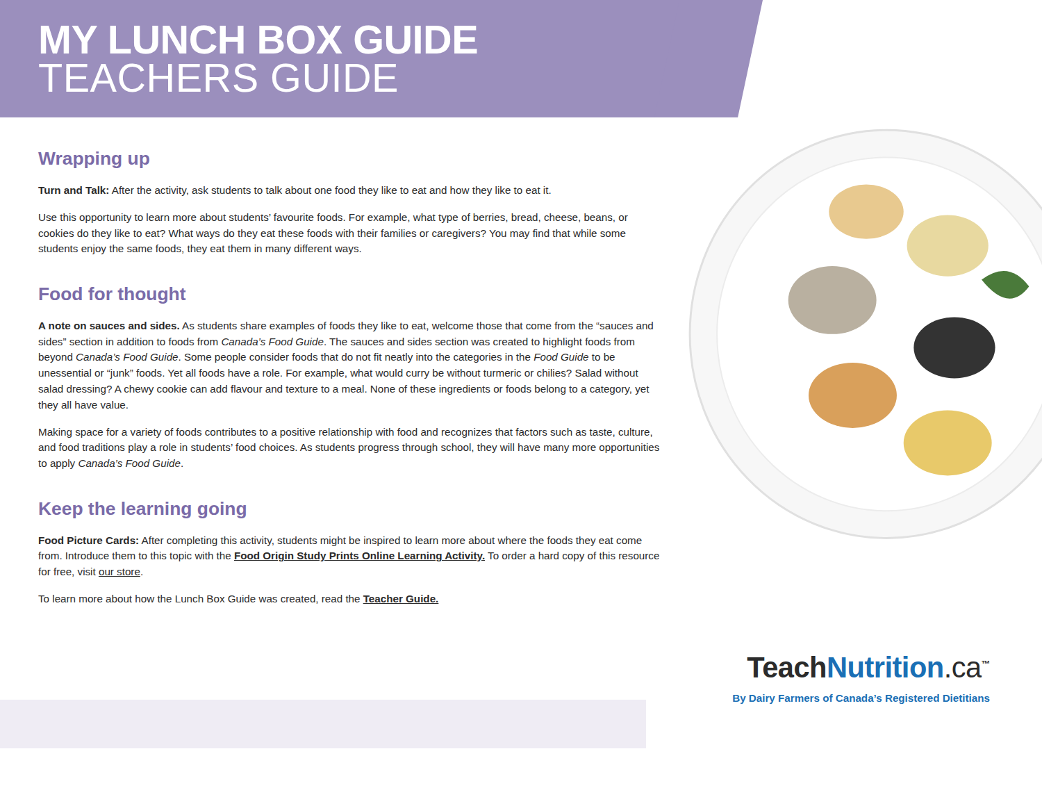My Lunch Box Guide Teachers Guide
Wrapping up
Turn and Talk: After the activity, ask students to talk about one food they like to eat and how they like to eat it.
Use this opportunity to learn more about students’ favourite foods. For example, what type of berries, bread, cheese, beans, or cookies do they like to eat? What ways do they eat these foods with their families or caregivers? You may find that while some students enjoy the same foods, they eat them in many different ways.
Food for thought
A note on sauces and sides. As students share examples of foods they like to eat, welcome those that come from the “sauces and sides” section in addition to foods from Canada’s Food Guide. The sauces and sides section was created to highlight foods from beyond Canada’s Food Guide. Some people consider foods that do not fit neatly into the categories in the Food Guide to be unessential or “junk” foods. Yet all foods have a role. For example, what would curry be without turmeric or chilies? Salad without salad dressing? A chewy cookie can add flavour and texture to a meal. None of these ingredients or foods belong to a category, yet they all have value.
Making space for a variety of foods contributes to a positive relationship with food and recognizes that factors such as taste, culture, and food traditions play a role in students’ food choices. As students progress through school, they will have many more opportunities to apply Canada’s Food Guide.
Keep the learning going
Food Picture Cards: After completing this activity, students might be inspired to learn more about where the foods they eat come from. Introduce them to this topic with the Food Origin Study Prints Online Learning Activity. To order a hard copy of this resource for free, visit our store.
To learn more about how the Lunch Box Guide was created, read the Teacher Guide.
TeachNutrition.ca™
By Dairy Farmers of Canada’s Registered Dietitians